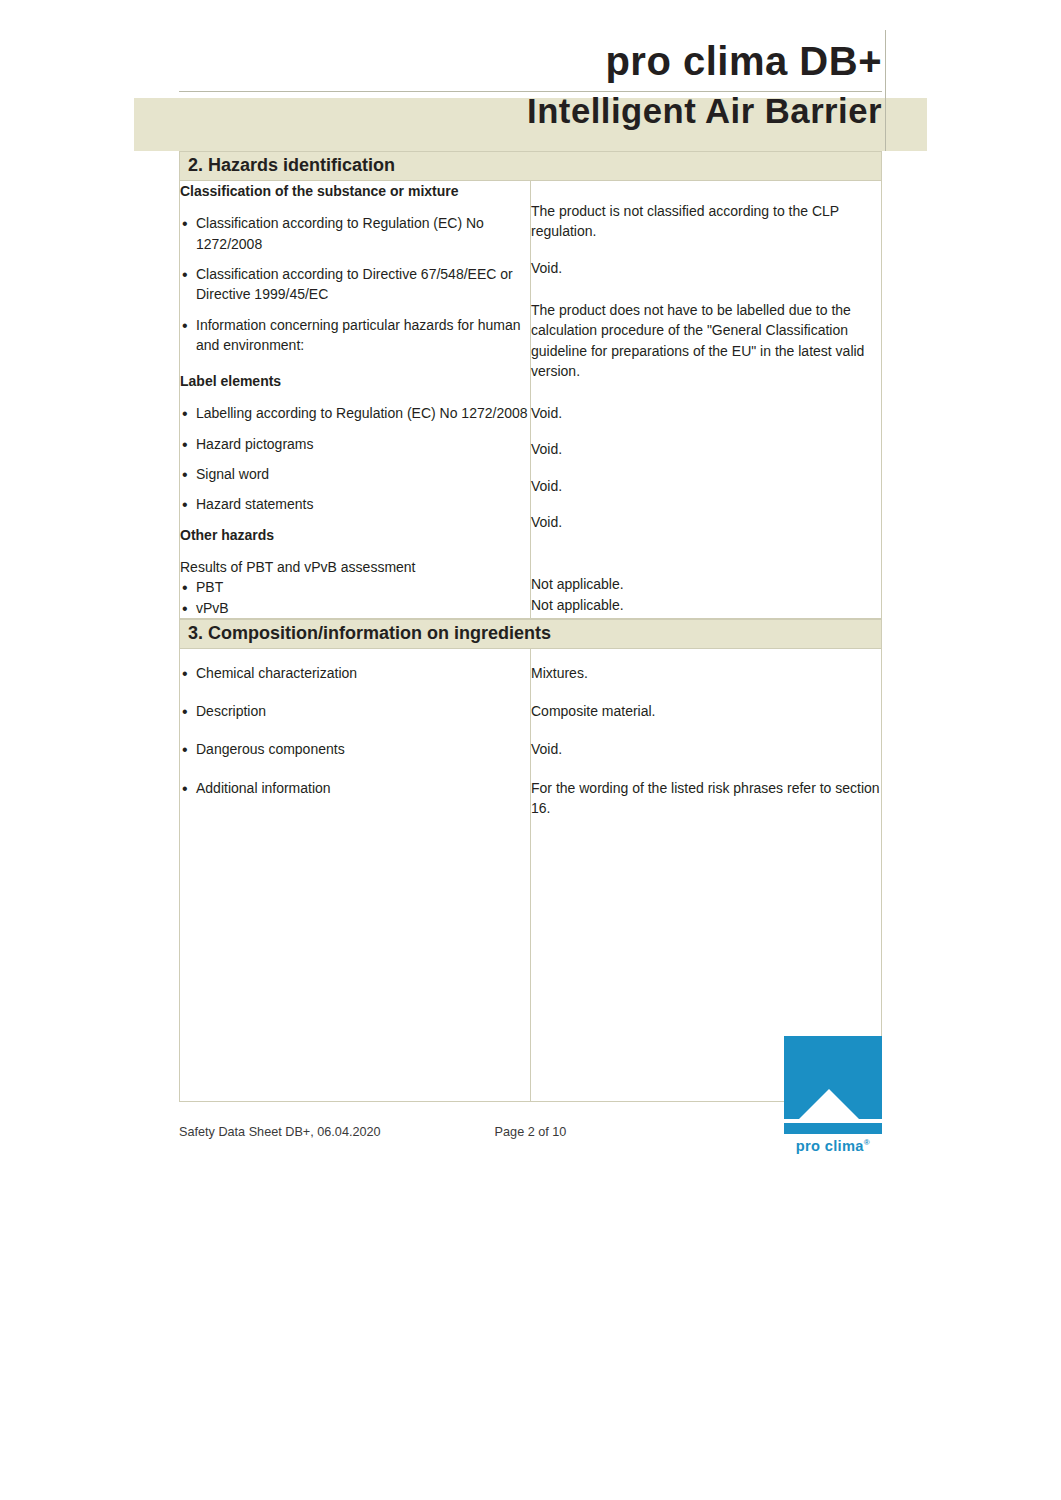pro clima DB+
Intelligent Air Barrier
2. Hazards identification
| Classification of the substance or mixture Classification according to Regulation (EC) No 1272/2008 Classification according to Directive 67/548/EEC or Directive 1999/45/EC Information concerning particular hazards for human and environment: Label elements Labelling according to Regulation (EC) No 1272/2008 Hazard pictograms Signal word Hazard statements Other hazards Results of PBT and vPvB assessment PBT vPvB | The product is not classified according to the CLP regulation. Void. The product does not have to be labelled due to the calculation procedure of the "General Classification guideline for preparations of the EU" in the latest valid version. Void. Void. Void. Void. Not applicable. Not applicable. |
3. Composition/information on ingredients
| Chemical characterization Description Dangerous components Additional information | Mixtures. Composite material. Void. For the wording of the listed risk phrases refer to section 16. |
Page 2 of 10
Safety Data Sheet DB+, 06.04.2020
pro clima®